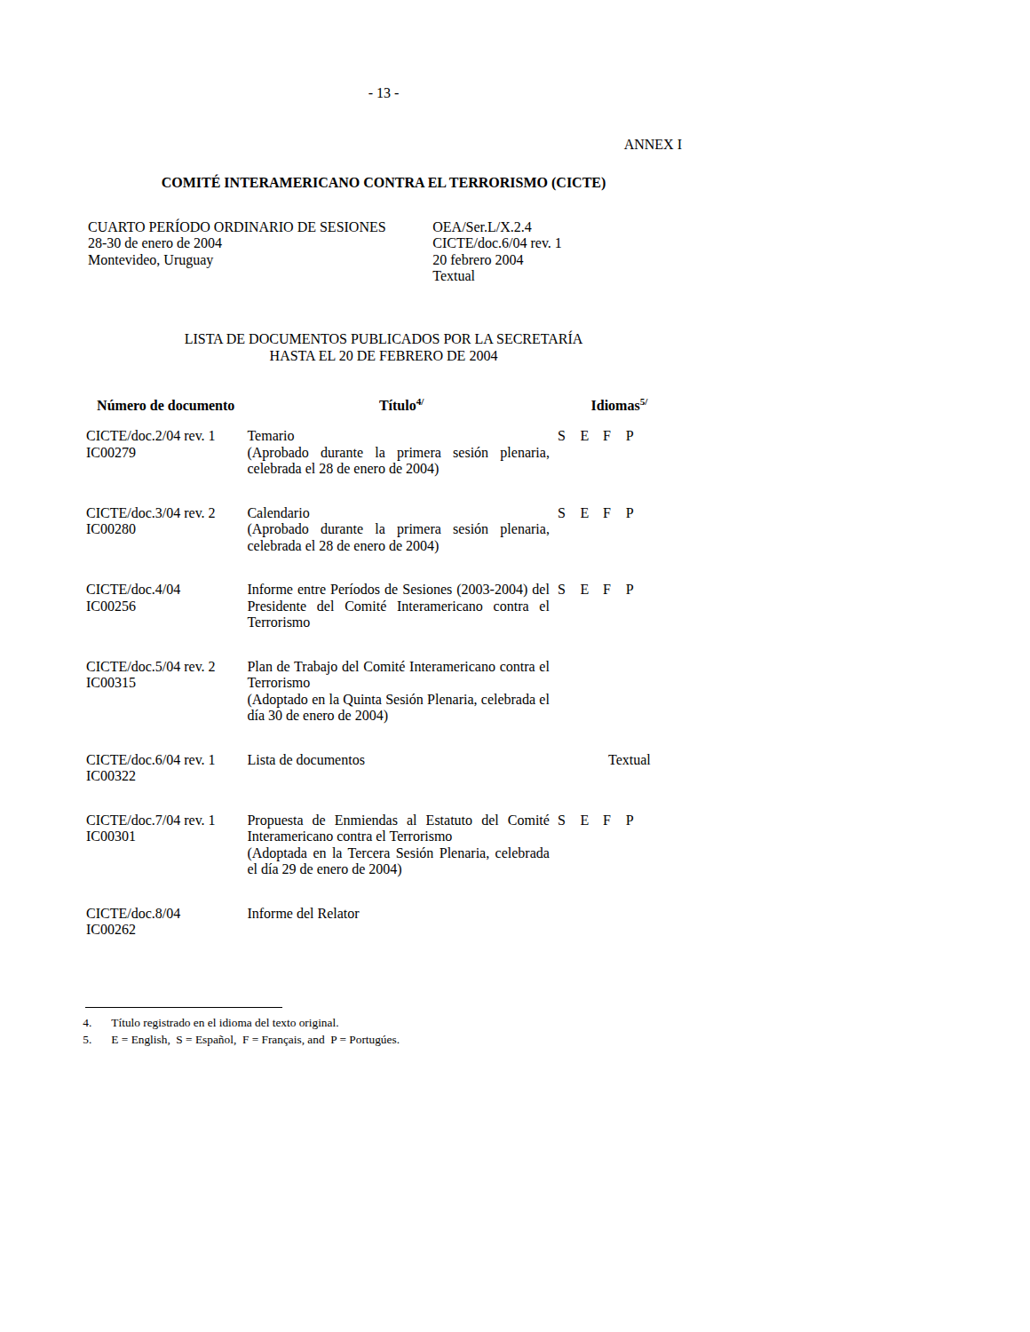- 13 -
ANNEX I
COMITÉ INTERAMERICANO CONTRA EL TERRORISMO (CICTE)
| CUARTO PERÍODO ORDINARIO DE SESIONES 28-30 de enero de 2004 Montevideo, Uruguay | OEA/Ser.L/X.2.4 CICTE/doc.6/04 rev. 1 20 febrero 2004 Textual |
LISTA DE DOCUMENTOS PUBLICADOS POR LA SECRETARÍA
HASTA EL 20 DE FEBRERO DE 2004
| Número de documento | Título 4/ | Idiomas 5/ |
| --- | --- | --- |
| CICTE/doc.2/04 rev. 1 IC00279 | Temario (Aprobado durante la primera sesión plenaria, celebrada el 28 de enero de 2004) | S E F P |
| CICTE/doc.3/04 rev. 2 IC00280 | Calendario (Aprobado durante la primera sesión plenaria, celebrada el 28 de enero de 2004) | S E F P |
| CICTE/doc.4/04 IC00256 | Informe entre Períodos de Sesiones (2003-2004) del Presidente del Comité Interamericano contra el Terrorismo | S E F P |
| CICTE/doc.5/04 rev. 2 IC00315 | Plan de Trabajo del Comité Interamericano contra el Terrorismo (Adoptado en la Quinta Sesión Plenaria, celebrada el día 30 de enero de 2004) | |
| CICTE/doc.6/04 rev. 1 IC00322 | Lista de documentos | Textual |
| CICTE/doc.7/04 rev. 1 IC00301 | Propuesta de Enmiendas al Estatuto del Comité Interamericano contra el Terrorismo (Adoptada en la Tercera Sesión Plenaria, celebrada el día 29 de enero de 2004) | S E F P |
| CICTE/doc.8/04 IC00262 | Informe del Relator | |
4. Título registrado en el idioma del texto original.
5. E = English, S = Español, F = Français, and P = Portugúes.